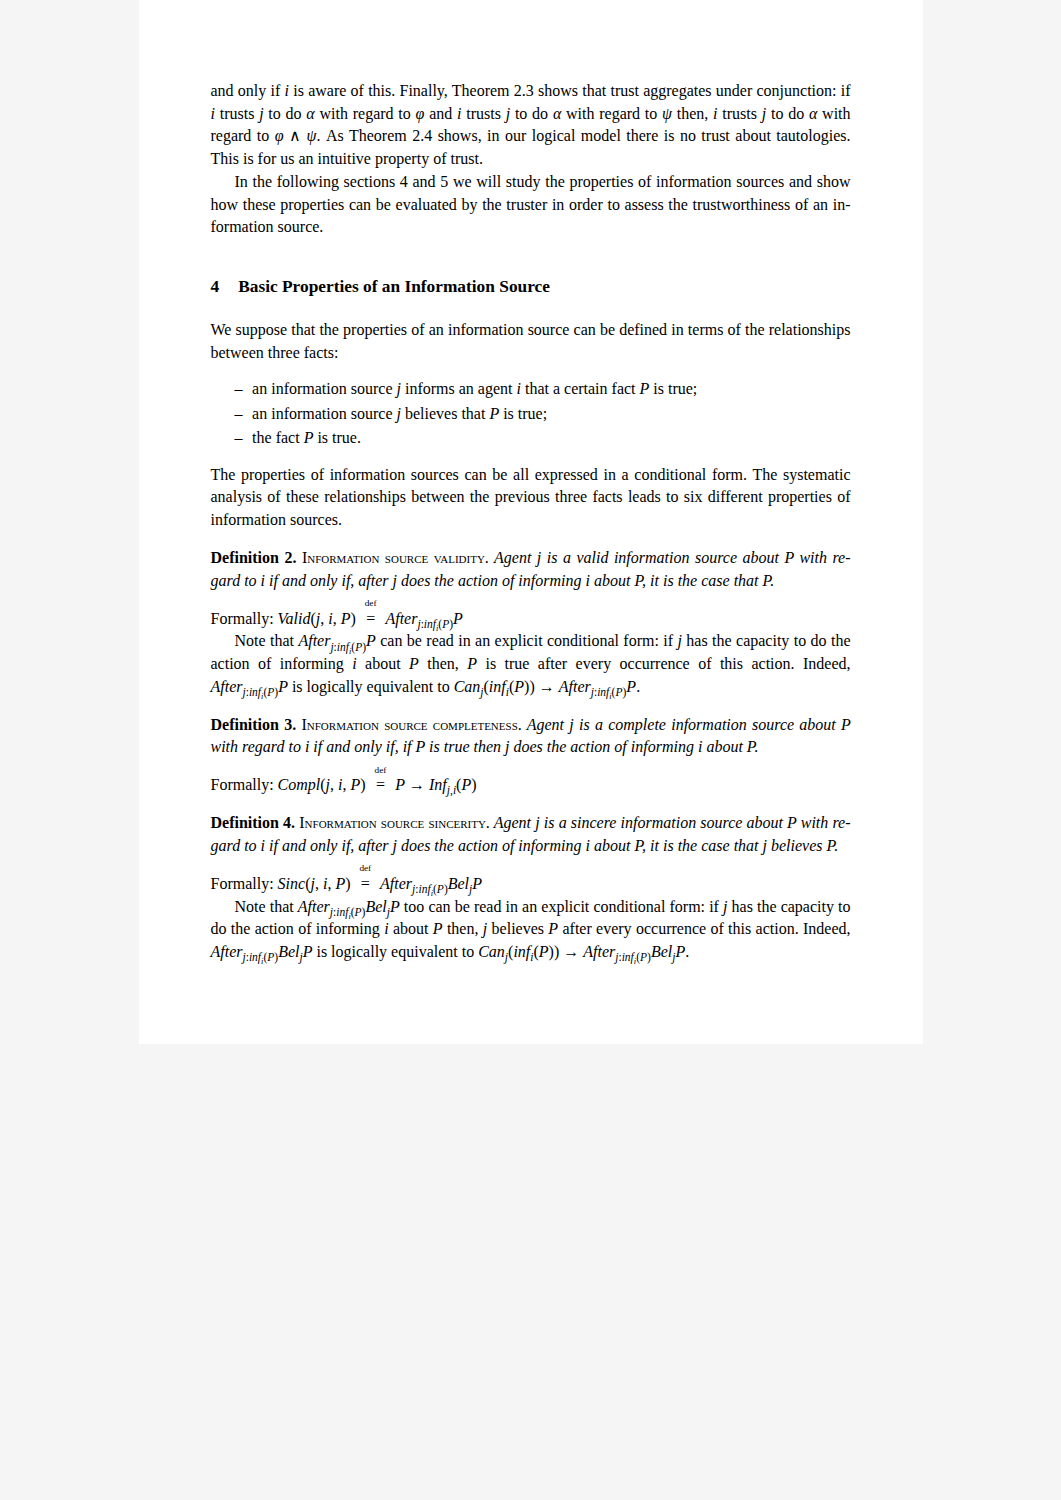and only if i is aware of this. Finally, Theorem 2.3 shows that trust aggregates under conjunction: if i trusts j to do α with regard to φ and i trusts j to do α with regard to ψ then, i trusts j to do α with regard to φ ∧ ψ. As Theorem 2.4 shows, in our logical model there is no trust about tautologies. This is for us an intuitive property of trust.
In the following sections 4 and 5 we will study the properties of information sources and show how these properties can be evaluated by the truster in order to assess the trustworthiness of an information source.
4 Basic Properties of an Information Source
We suppose that the properties of an information source can be defined in terms of the relationships between three facts:
an information source j informs an agent i that a certain fact P is true;
an information source j believes that P is true;
the fact P is true.
The properties of information sources can be all expressed in a conditional form. The systematic analysis of these relationships between the previous three facts leads to six different properties of information sources.
Definition 2. Information source validity. Agent j is a valid information source about P with regard to i if and only if, after j does the action of informing i about P, it is the case that P.
Formally: Valid(j, i, P) def= Afterj:infi(P)P
Note that Afterj:infi(P)P can be read in an explicit conditional form: if j has the capacity to do the action of informing i about P then, P is true after every occurrence of this action. Indeed, Afterj:infi(P)P is logically equivalent to Canj(infi(P)) → Afterj:infi(P)P.
Definition 3. Information source completeness. Agent j is a complete information source about P with regard to i if and only if, if P is true then j does the action of informing i about P.
Formally: Compl(j, i, P) def= P → Infj,i(P)
Definition 4. Information source sincerity. Agent j is a sincere information source about P with regard to i if and only if, after j does the action of informing i about P, it is the case that j believes P.
Formally: Sinc(j, i, P) def= Afterj:infi(P)BeljP
Note that Afterj:infi(P)BeljP too can be read in an explicit conditional form: if j has the capacity to do the action of informing i about P then, j believes P after every occurrence of this action. Indeed, Afterj:infi(P)BeljP is logically equivalent to Canj(infi(P)) → Afterj:infi(P)BeljP.